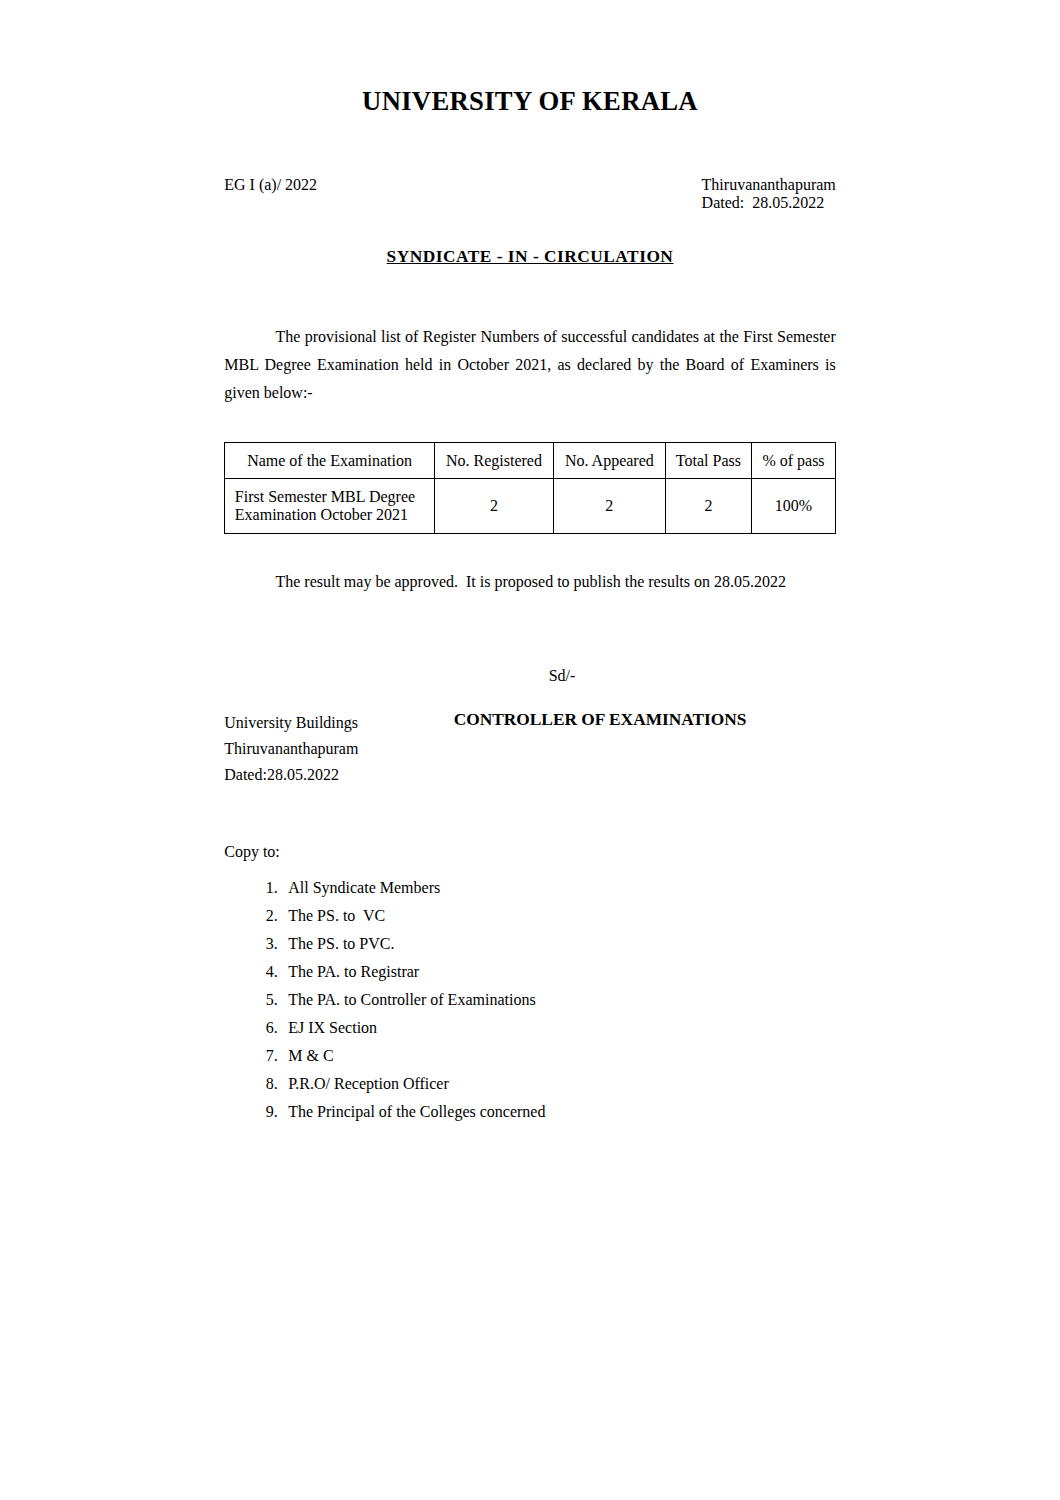UNIVERSITY OF KERALA
EG I (a)/ 2022
Thiruvananthapuram
Dated: 28.05.2022
SYNDICATE - IN - CIRCULATION
The provisional list of Register Numbers of successful candidates at the First Semester MBL Degree Examination held in October 2021, as declared by the Board of Examiners is given below:-
| Name of the Examination | No. Registered | No. Appeared | Total Pass | % of pass |
| --- | --- | --- | --- | --- |
| First Semester MBL Degree Examination October 2021 | 2 | 2 | 2 | 100% |
The result may be approved. It is proposed to publish the results on 28.05.2022
Sd/-
University Buildings
Thiruvananthapuram
Dated:28.05.2022
CONTROLLER OF EXAMINATIONS
Copy to:
All Syndicate Members
The PS. to VC
The PS. to PVC.
The PA. to Registrar
The PA. to Controller of Examinations
EJ IX Section
M & C
P.R.O/ Reception Officer
The Principal of the Colleges concerned